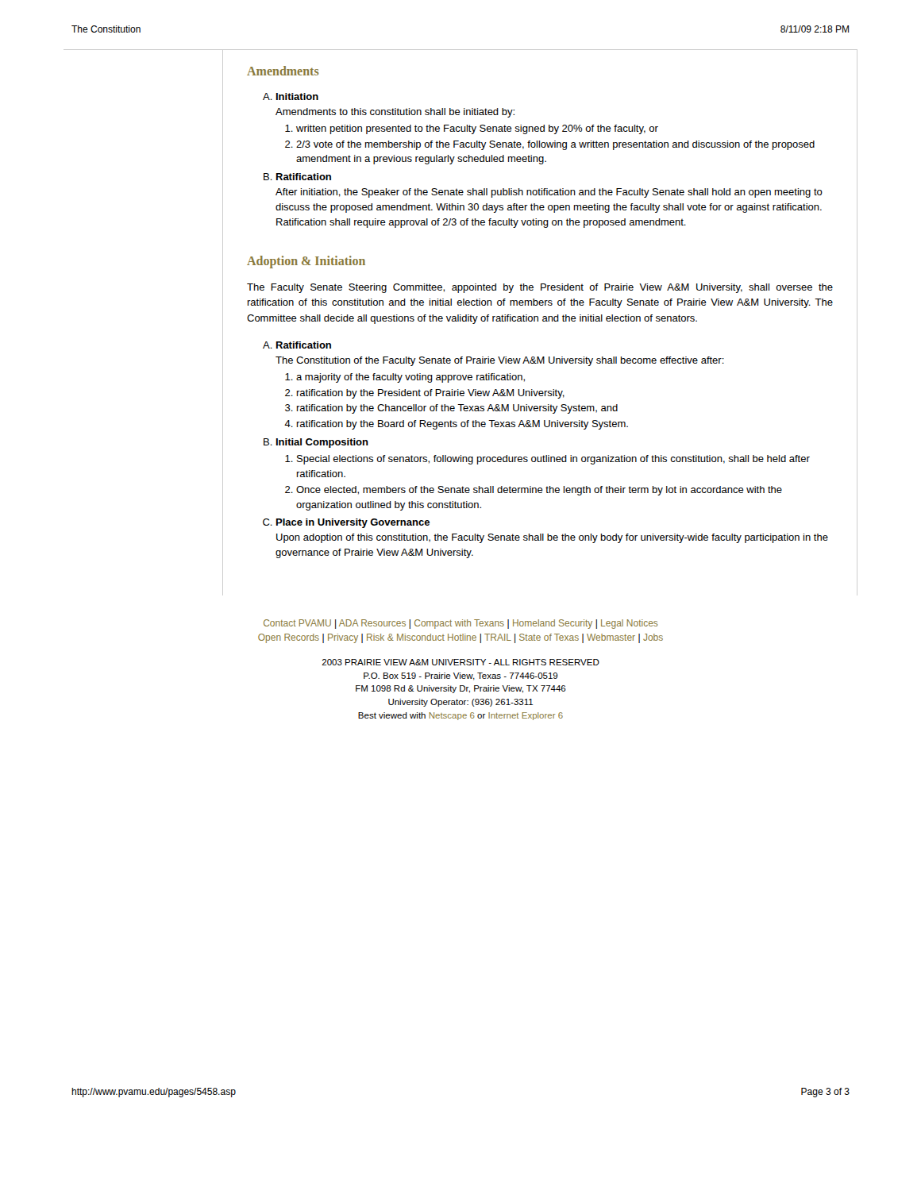The Constitution
8/11/09 2:18 PM
Amendments
Initiation
Amendments to this constitution shall be initiated by:
written petition presented to the Faculty Senate signed by 20% of the faculty, or
2/3 vote of the membership of the Faculty Senate, following a written presentation and discussion of the proposed amendment in a previous regularly scheduled meeting.
Ratification
After initiation, the Speaker of the Senate shall publish notification and the Faculty Senate shall hold an open meeting to discuss the proposed amendment. Within 30 days after the open meeting the faculty shall vote for or against ratification. Ratification shall require approval of 2/3 of the faculty voting on the proposed amendment.
Adoption & Initiation
The Faculty Senate Steering Committee, appointed by the President of Prairie View A&M University, shall oversee the ratification of this constitution and the initial election of members of the Faculty Senate of Prairie View A&M University. The Committee shall decide all questions of the validity of ratification and the initial election of senators.
Ratification
The Constitution of the Faculty Senate of Prairie View A&M University shall become effective after:
a majority of the faculty voting approve ratification,
ratification by the President of Prairie View A&M University,
ratification by the Chancellor of the Texas A&M University System, and
ratification by the Board of Regents of the Texas A&M University System.
Initial Composition
Special elections of senators, following procedures outlined in organization of this constitution, shall be held after ratification.
Once elected, members of the Senate shall determine the length of their term by lot in accordance with the organization outlined by this constitution.
Place in University Governance
Upon adoption of this constitution, the Faculty Senate shall be the only body for university-wide faculty participation in the governance of Prairie View A&M University.
Contact PVAMU | ADA Resources | Compact with Texans | Homeland Security | Legal Notices
Open Records | Privacy | Risk & Misconduct Hotline | TRAIL | State of Texas | Webmaster | Jobs
2003 PRAIRIE VIEW A&M UNIVERSITY - ALL RIGHTS RESERVED
P.O. Box 519 - Prairie View, Texas - 77446-0519
FM 1098 Rd & University Dr, Prairie View, TX 77446
University Operator: (936) 261-3311
Best viewed with Netscape 6 or Internet Explorer 6
http://www.pvamu.edu/pages/5458.asp
Page 3 of 3